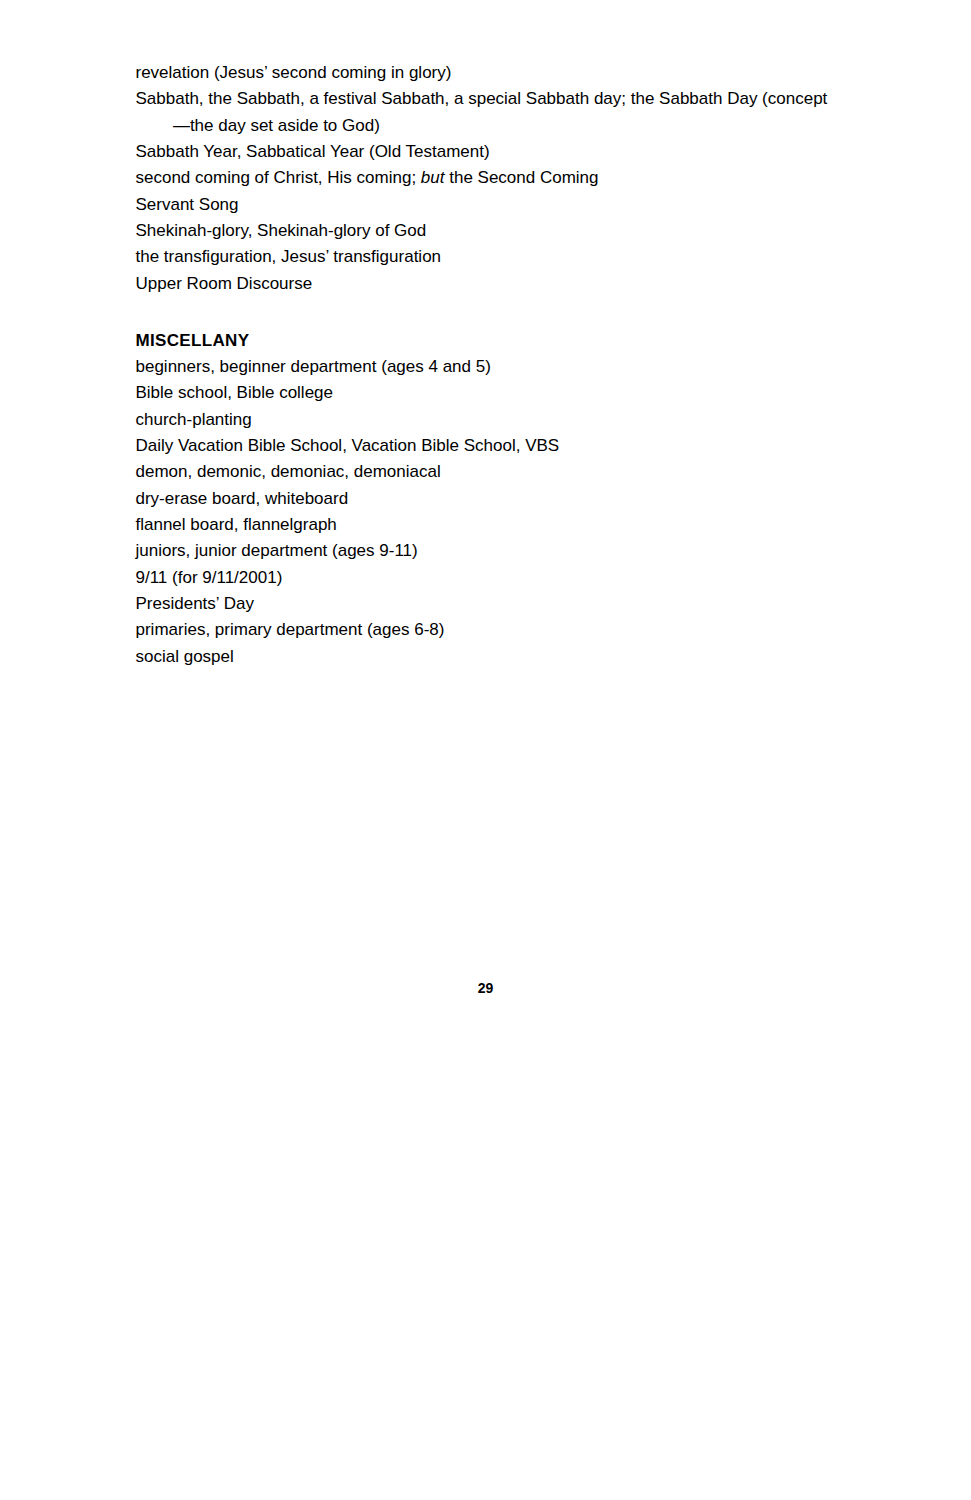revelation (Jesus’ second coming in glory)
Sabbath, the Sabbath, a festival Sabbath, a special Sabbath day; the Sabbath Day (concept—the day set aside to God)
Sabbath Year, Sabbatical Year (Old Testament)
second coming of Christ, His coming; but the Second Coming
Servant Song
Shekinah-glory, Shekinah-glory of God
the transfiguration, Jesus’ transfiguration
Upper Room Discourse
MISCELLANY
beginners, beginner department (ages 4 and 5)
Bible school, Bible college
church-planting
Daily Vacation Bible School, Vacation Bible School, VBS
demon, demonic, demoniac, demoniacal
dry-erase board, whiteboard
flannel board, flannelgraph
juniors, junior department (ages 9-11)
9/11 (for 9/11/2001)
Presidents’ Day
primaries, primary department (ages 6-8)
social gospel
29